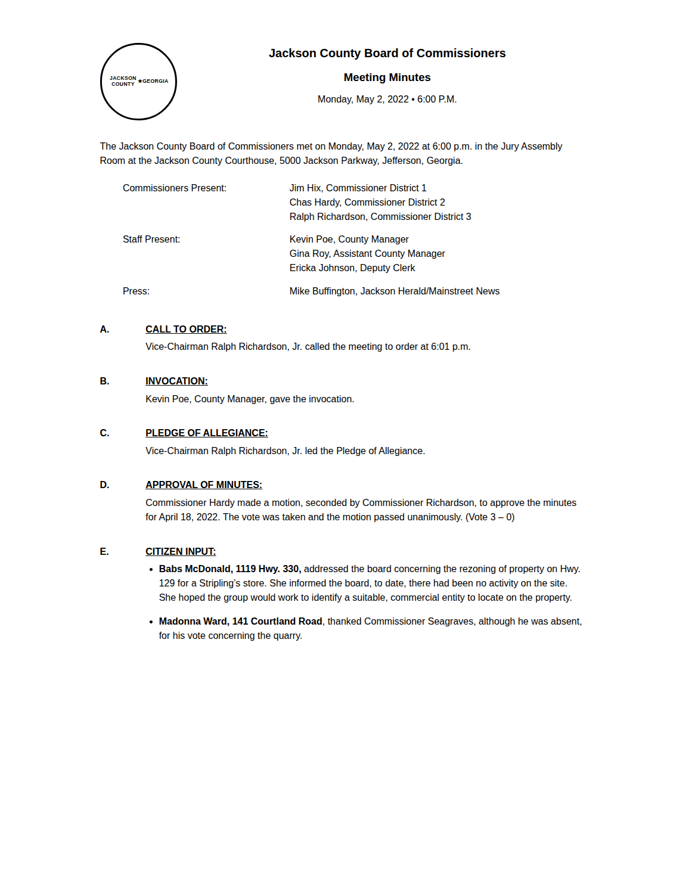JACKSON COUNTY ★ GEORGIA
Jackson County Board of Commissioners
Meeting Minutes
Monday, May 2, 2022 • 6:00 P.M.
The Jackson County Board of Commissioners met on Monday, May 2, 2022 at 6:00 p.m. in the Jury Assembly Room at the Jackson County Courthouse, 5000 Jackson Parkway, Jefferson, Georgia.
| Commissioners Present: | Jim Hix, Commissioner District 1 Chas Hardy, Commissioner District 2 Ralph Richardson, Commissioner District 3 |
| Staff Present: | Kevin Poe, County Manager Gina Roy, Assistant County Manager Ericka Johnson, Deputy Clerk |
| Press: | Mike Buffington, Jackson Herald/Mainstreet News |
A.
CALL TO ORDER:
Vice-Chairman Ralph Richardson, Jr. called the meeting to order at 6:01 p.m.
B.
INVOCATION:
Kevin Poe, County Manager, gave the invocation.
C.
PLEDGE OF ALLEGIANCE:
Vice-Chairman Ralph Richardson, Jr. led the Pledge of Allegiance.
D.
APPROVAL OF MINUTES:
Commissioner Hardy made a motion, seconded by Commissioner Richardson, to approve the minutes for April 18, 2022. The vote was taken and the motion passed unanimously. (Vote 3 – 0)
E.
CITIZEN INPUT:
Babs McDonald, 1119 Hwy. 330, addressed the board concerning the rezoning of property on Hwy. 129 for a Stripling’s store. She informed the board, to date, there had been no activity on the site. She hoped the group would work to identify a suitable, commercial entity to locate on the property.
Madonna Ward, 141 Courtland Road, thanked Commissioner Seagraves, although he was absent, for his vote concerning the quarry.